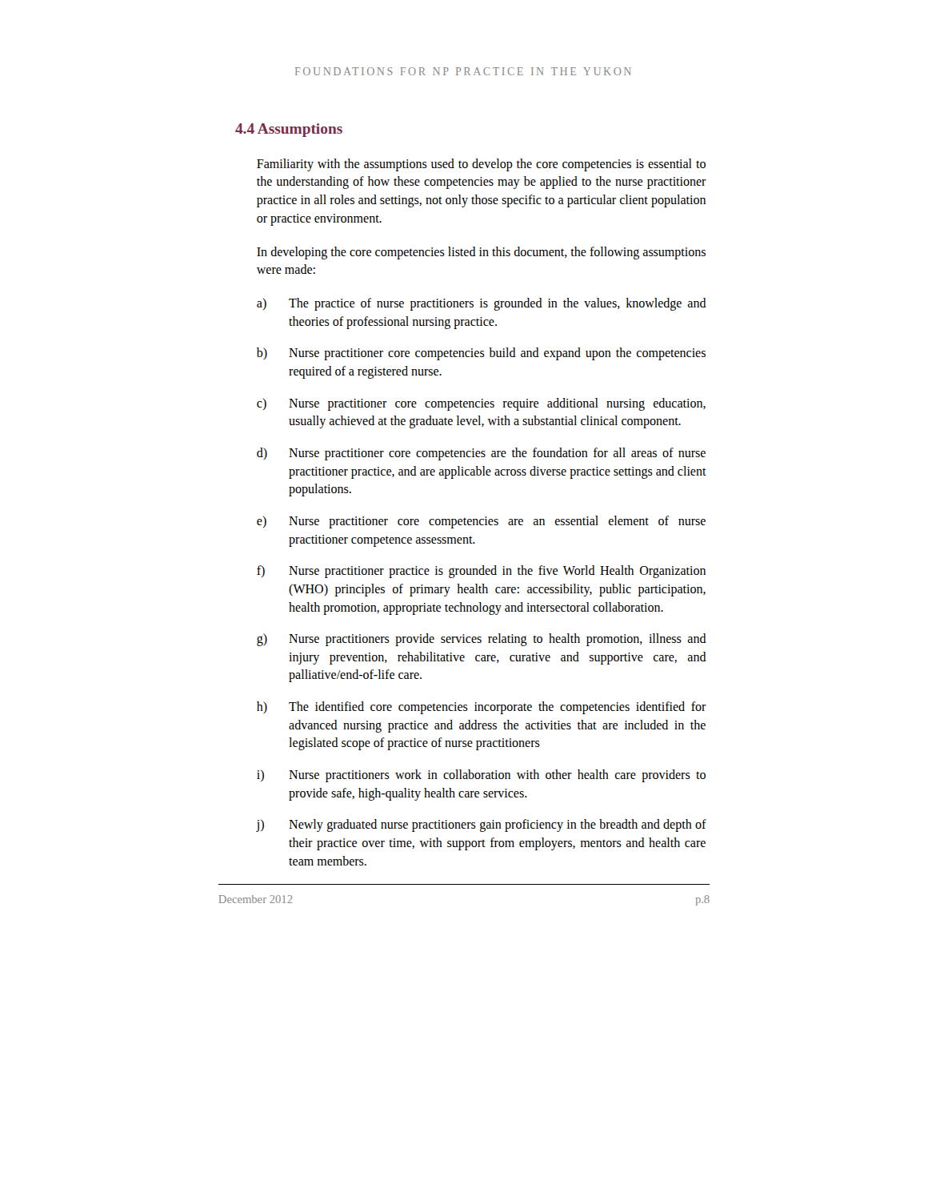Foundations for NP Practice in the Yukon
4.4 Assumptions
Familiarity with the assumptions used to develop the core competencies is essential to the understanding of how these competencies may be applied to the nurse practitioner practice in all roles and settings, not only those specific to a particular client population or practice environment.
In developing the core competencies listed in this document, the following assumptions were made:
The practice of nurse practitioners is grounded in the values, knowledge and theories of professional nursing practice.
Nurse practitioner core competencies build and expand upon the competencies required of a registered nurse.
Nurse practitioner core competencies require additional nursing education, usually achieved at the graduate level, with a substantial clinical component.
Nurse practitioner core competencies are the foundation for all areas of nurse practitioner practice, and are applicable across diverse practice settings and client populations.
Nurse practitioner core competencies are an essential element of nurse practitioner competence assessment.
Nurse practitioner practice is grounded in the five World Health Organization (WHO) principles of primary health care: accessibility, public participation, health promotion, appropriate technology and intersectoral collaboration.
Nurse practitioners provide services relating to health promotion, illness and injury prevention, rehabilitative care, curative and supportive care, and palliative/end-of-life care.
The identified core competencies incorporate the competencies identified for advanced nursing practice and address the activities that are included in the legislated scope of practice of nurse practitioners
Nurse practitioners work in collaboration with other health care providers to provide safe, high-quality health care services.
Newly graduated nurse practitioners gain proficiency in the breadth and depth of their practice over time, with support from employers, mentors and health care team members.
December 2012 p.8